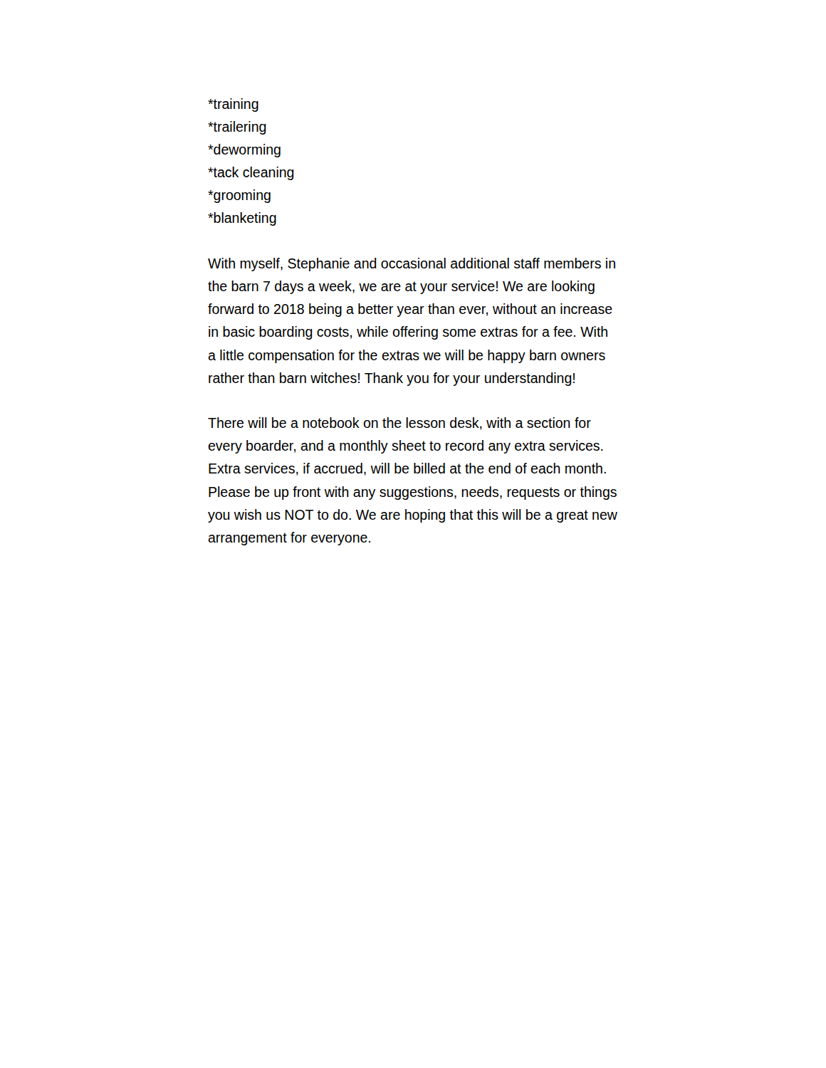*training
*trailering
*deworming
*tack cleaning
*grooming
*blanketing
With myself, Stephanie and occasional additional staff members in the barn 7 days a week, we are at your service! We are looking forward to 2018 being a better year than ever, without an increase in basic boarding costs, while offering some extras for a fee. With a little compensation for the extras we will be happy barn owners rather than barn witches! Thank you for your understanding!
There will be a notebook on the lesson desk, with a section for every boarder, and a monthly sheet to record any extra services. Extra services, if accrued, will be billed at the end of each month. Please be up front with any suggestions, needs, requests or things you wish us NOT to do. We are hoping that this will be a great new arrangement for everyone.